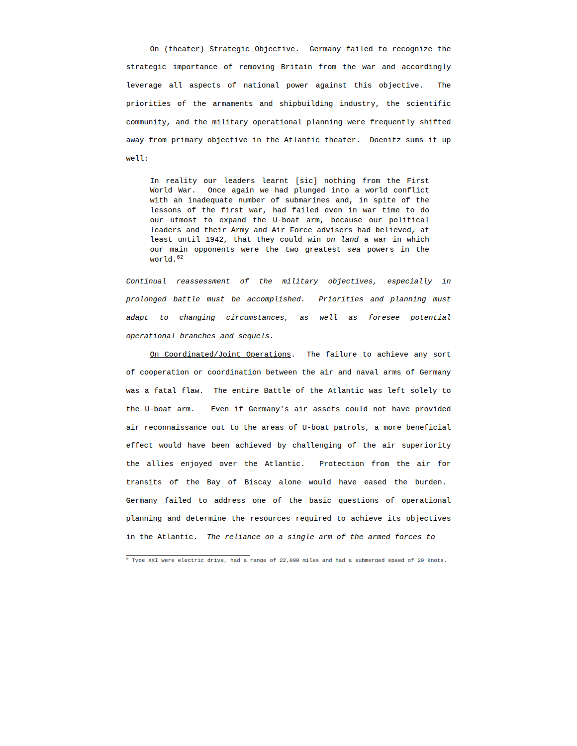On (theater) Strategic Objective. Germany failed to recognize the strategic importance of removing Britain from the war and accordingly leverage all aspects of national power against this objective. The priorities of the armaments and shipbuilding industry, the scientific community, and the military operational planning were frequently shifted away from primary objective in the Atlantic theater. Doenitz sums it up well:
In reality our leaders learnt [sic] nothing from the First World War. Once again we had plunged into a world conflict with an inadequate number of submarines and, in spite of the lessons of the first war, had failed even in war time to do our utmost to expand the U-boat arm, because our political leaders and their Army and Air Force advisers had believed, at least until 1942, that they could win on land a war in which our main opponents were the two greatest sea powers in the world.62
Continual reassessment of the military objectives, especially in prolonged battle must be accomplished. Priorities and planning must adapt to changing circumstances, as well as foresee potential operational branches and sequels.
On Coordinated/Joint Operations. The failure to achieve any sort of cooperation or coordination between the air and naval arms of Germany was a fatal flaw. The entire Battle of the Atlantic was left solely to the U-boat arm. Even if Germany's air assets could not have provided air reconnaissance out to the areas of U-boat patrols, a more beneficial effect would have been achieved by challenging of the air superiority the allies enjoyed over the Atlantic. Protection from the air for transits of the Bay of Biscay alone would have eased the burden. Germany failed to address one of the basic questions of operational planning and determine the resources required to achieve its objectives in the Atlantic. The reliance on a single arm of the armed forces to
9 Type XXI were electric drive, had a range of 22,000 miles and had a submerged speed of 20 knots.